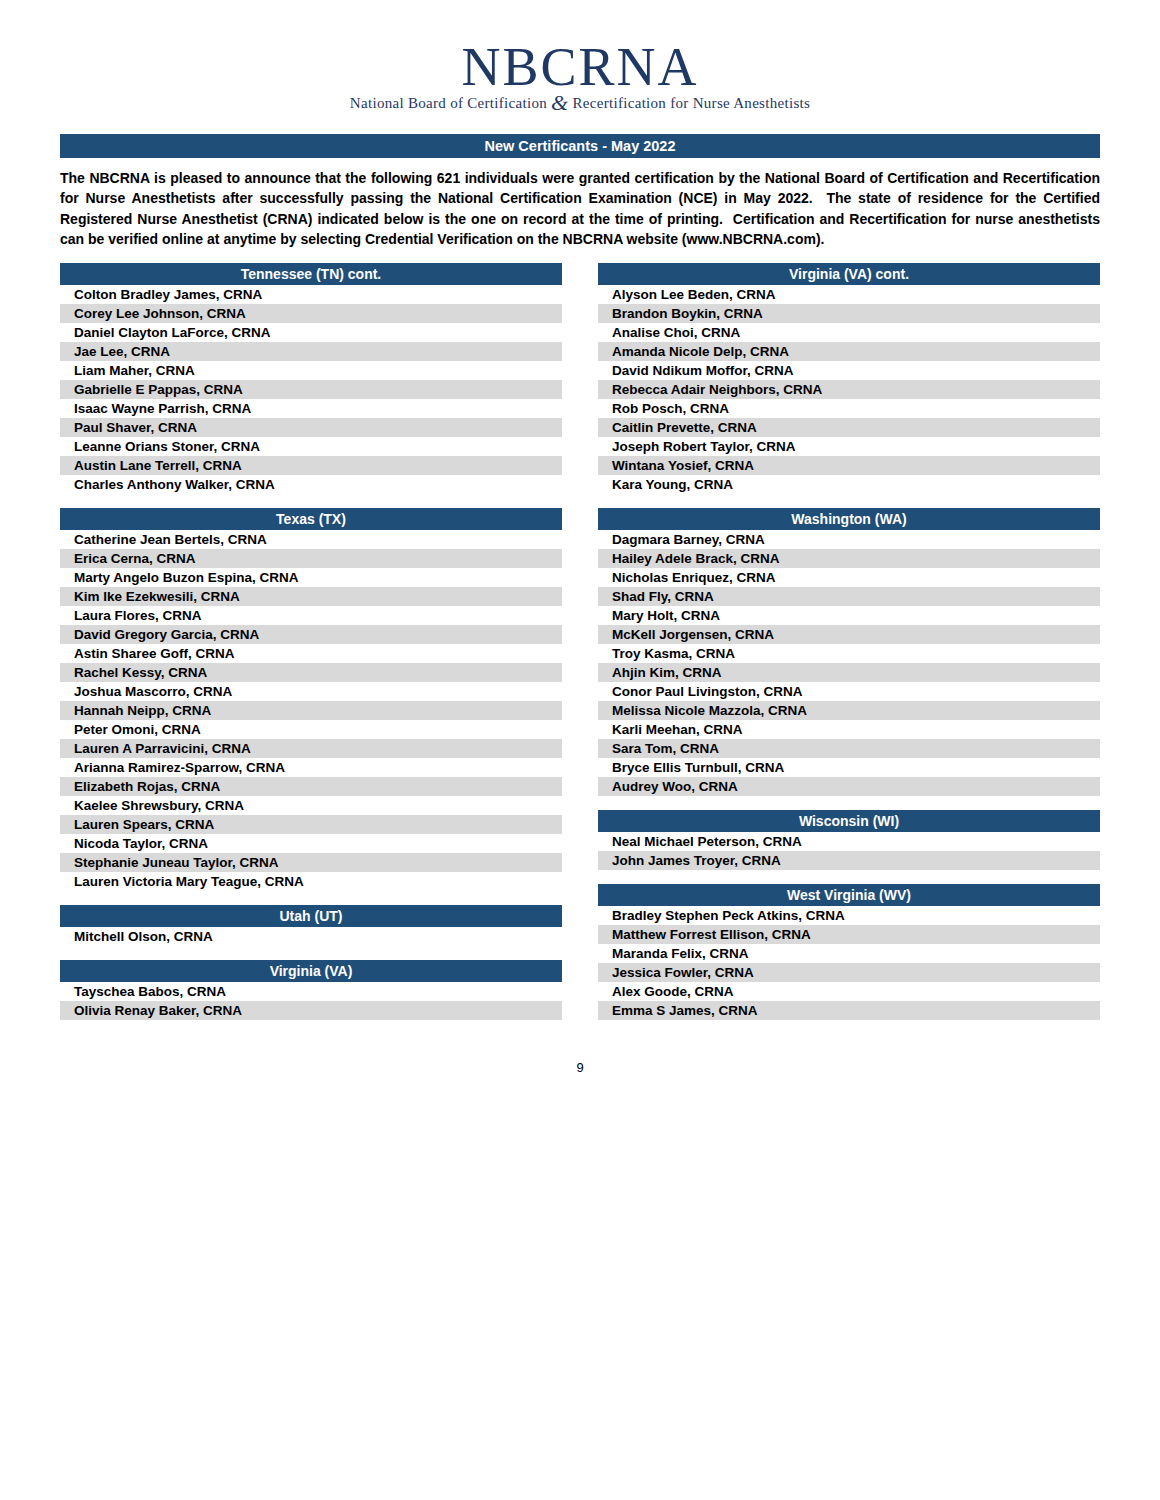NBCRNA
National Board of Certification & Recertification for Nurse Anesthetists
New Certificants - May 2022
The NBCRNA is pleased to announce that the following 621 individuals were granted certification by the National Board of Certification and Recertification for Nurse Anesthetists after successfully passing the National Certification Examination (NCE) in May 2022. The state of residence for the Certified Registered Nurse Anesthetist (CRNA) indicated below is the one on record at the time of printing. Certification and Recertification for nurse anesthetists can be verified online at anytime by selecting Credential Verification on the NBCRNA website (www.NBCRNA.com).
Tennessee (TN) cont.
Colton Bradley James, CRNA
Corey Lee Johnson, CRNA
Daniel Clayton LaForce, CRNA
Jae Lee, CRNA
Liam Maher, CRNA
Gabrielle E Pappas, CRNA
Isaac Wayne Parrish, CRNA
Paul Shaver, CRNA
Leanne Orians Stoner, CRNA
Austin Lane Terrell, CRNA
Charles Anthony Walker, CRNA
Texas (TX)
Catherine Jean Bertels, CRNA
Erica Cerna, CRNA
Marty Angelo Buzon Espina, CRNA
Kim Ike Ezekwesili, CRNA
Laura Flores, CRNA
David Gregory Garcia, CRNA
Astin Sharee Goff, CRNA
Rachel Kessy, CRNA
Joshua Mascorro, CRNA
Hannah Neipp, CRNA
Peter Omoni, CRNA
Lauren A Parravicini, CRNA
Arianna Ramirez-Sparrow, CRNA
Elizabeth Rojas, CRNA
Kaelee Shrewsbury, CRNA
Lauren Spears, CRNA
Nicoda Taylor, CRNA
Stephanie Juneau Taylor, CRNA
Lauren Victoria Mary Teague, CRNA
Utah (UT)
Mitchell Olson, CRNA
Virginia (VA)
Tayschea Babos, CRNA
Olivia Renay Baker, CRNA
Virginia (VA) cont.
Alyson Lee Beden, CRNA
Brandon Boykin, CRNA
Analise Choi, CRNA
Amanda Nicole Delp, CRNA
David Ndikum Moffor, CRNA
Rebecca Adair Neighbors, CRNA
Rob Posch, CRNA
Caitlin Prevette, CRNA
Joseph Robert Taylor, CRNA
Wintana Yosief, CRNA
Kara Young, CRNA
Washington (WA)
Dagmara Barney, CRNA
Hailey Adele Brack, CRNA
Nicholas Enriquez, CRNA
Shad Fly, CRNA
Mary Holt, CRNA
McKell Jorgensen, CRNA
Troy Kasma, CRNA
Ahjin Kim, CRNA
Conor Paul Livingston, CRNA
Melissa Nicole Mazzola, CRNA
Karli Meehan, CRNA
Sara Tom, CRNA
Bryce Ellis Turnbull, CRNA
Audrey Woo, CRNA
Wisconsin (WI)
Neal Michael Peterson, CRNA
John James Troyer, CRNA
West Virginia (WV)
Bradley Stephen Peck Atkins, CRNA
Matthew Forrest Ellison, CRNA
Maranda Felix, CRNA
Jessica Fowler, CRNA
Alex Goode, CRNA
Emma S James, CRNA
9